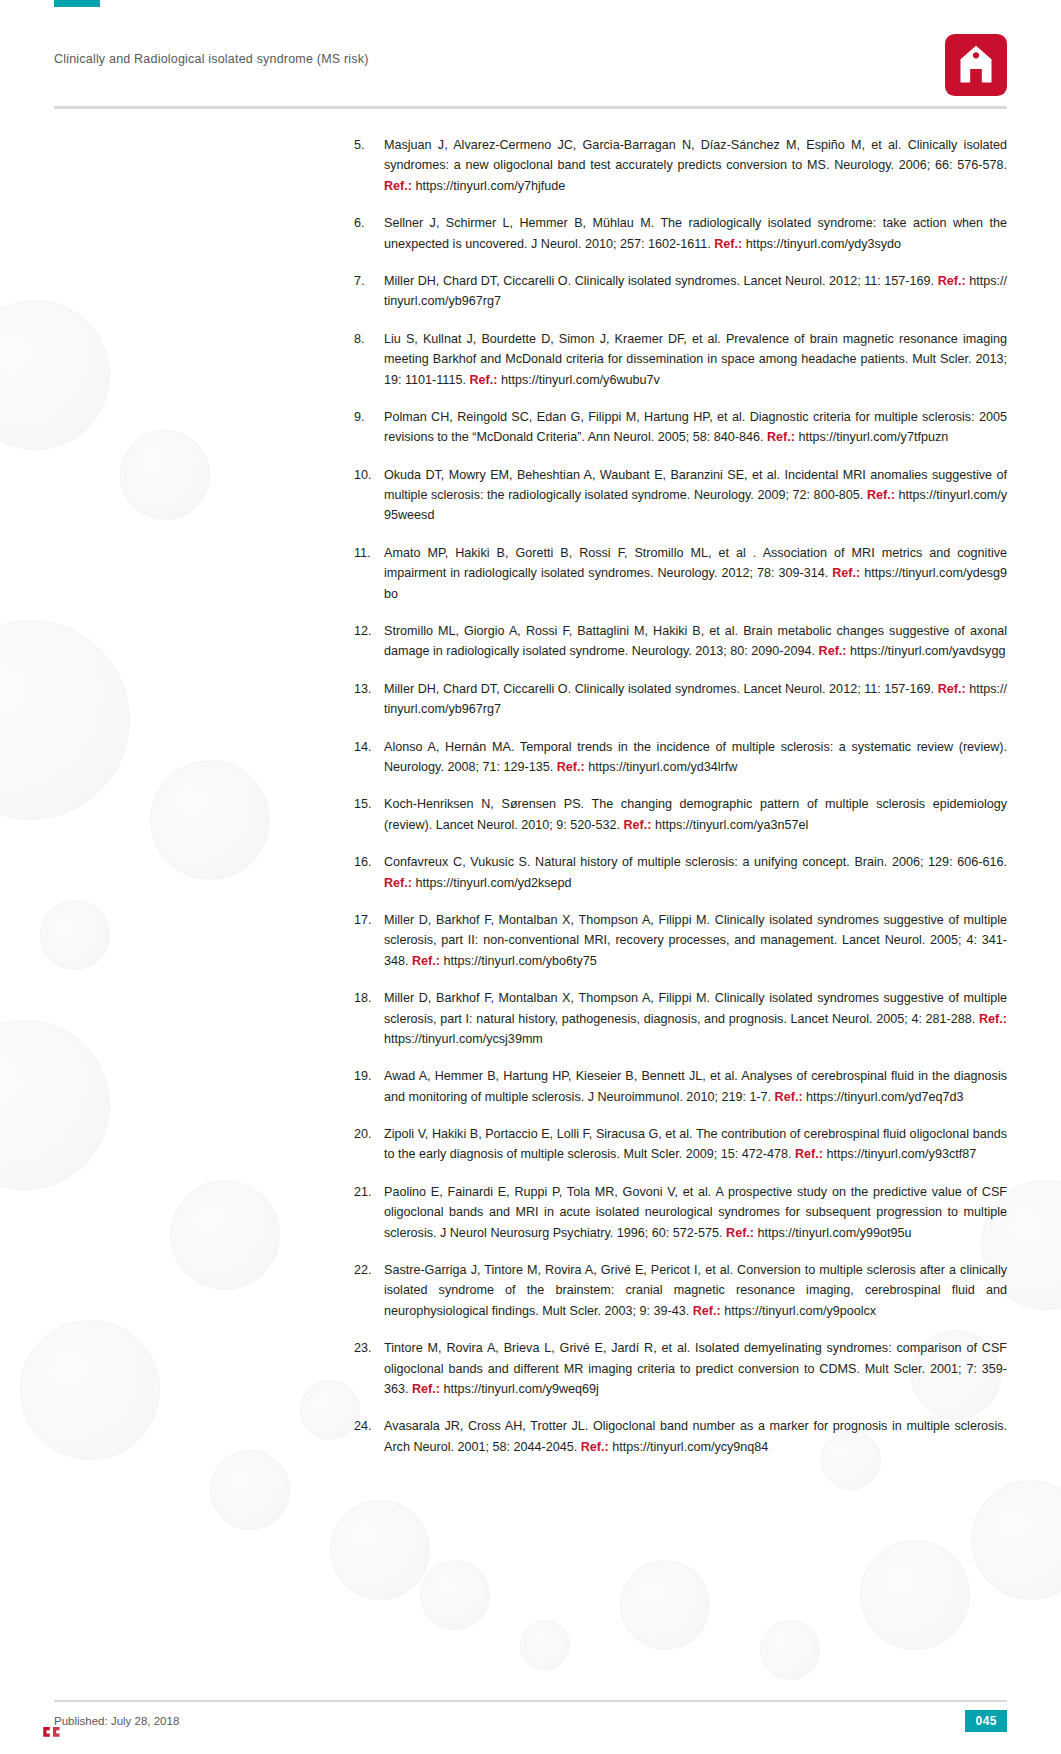Clinically and Radiological isolated syndrome (MS risk)
Masjuan J, Alvarez-Cermeno JC, Garcia-Barragan N, Díaz-Sánchez M, Espiño M, et al. Clinically isolated syndromes: a new oligoclonal band test accurately predicts conversion to MS. Neurology. 2006; 66: 576-578. Ref.: https://tinyurl.com/y7hjfude
Sellner J, Schirmer L, Hemmer B, Mühlau M. The radiologically isolated syndrome: take action when the unexpected is uncovered. J Neurol. 2010; 257: 1602-1611. Ref.: https://tinyurl.com/ydy3sydo
Miller DH, Chard DT, Ciccarelli O. Clinically isolated syndromes. Lancet Neurol. 2012; 11: 157-169. Ref.: https://tinyurl.com/yb967rg7
Liu S, Kullnat J, Bourdette D, Simon J, Kraemer DF, et al. Prevalence of brain magnetic resonance imaging meeting Barkhof and McDonald criteria for dissemination in space among headache patients. Mult Scler. 2013; 19: 1101-1115. Ref.: https://tinyurl.com/y6wubu7v
Polman CH, Reingold SC, Edan G, Filippi M, Hartung HP, et al. Diagnostic criteria for multiple sclerosis: 2005 revisions to the “McDonald Criteria”. Ann Neurol. 2005; 58: 840-846. Ref.: https://tinyurl.com/y7tfpuzn
Okuda DT, Mowry EM, Beheshtian A, Waubant E, Baranzini SE, et al. Incidental MRI anomalies suggestive of multiple sclerosis: the radiologically isolated syndrome. Neurology. 2009; 72: 800-805. Ref.: https://tinyurl.com/y95weesd
Amato MP, Hakiki B, Goretti B, Rossi F, Stromillo ML, et al . Association of MRI metrics and cognitive impairment in radiologically isolated syndromes. Neurology. 2012; 78: 309-314. Ref.: https://tinyurl.com/ydesg9bo
Stromillo ML, Giorgio A, Rossi F, Battaglini M, Hakiki B, et al. Brain metabolic changes suggestive of axonal damage in radiologically isolated syndrome. Neurology. 2013; 80: 2090-2094. Ref.: https://tinyurl.com/yavdsygg
Miller DH, Chard DT, Ciccarelli O. Clinically isolated syndromes. Lancet Neurol. 2012; 11: 157-169. Ref.: https://tinyurl.com/yb967rg7
Alonso A, Hernán MA. Temporal trends in the incidence of multiple sclerosis: a systematic review (review). Neurology. 2008; 71: 129-135. Ref.: https://tinyurl.com/yd34lrfw
Koch-Henriksen N, Sørensen PS. The changing demographic pattern of multiple sclerosis epidemiology (review). Lancet Neurol. 2010; 9: 520-532. Ref.: https://tinyurl.com/ya3n57el
Confavreux C, Vukusic S. Natural history of multiple sclerosis: a unifying concept. Brain. 2006; 129: 606-616. Ref.: https://tinyurl.com/yd2ksepd
Miller D, Barkhof F, Montalban X, Thompson A, Filippi M. Clinically isolated syndromes suggestive of multiple sclerosis, part II: non-conventional MRI, recovery processes, and management. Lancet Neurol. 2005; 4: 341-348. Ref.: https://tinyurl.com/ybo6ty75
Miller D, Barkhof F, Montalban X, Thompson A, Filippi M. Clinically isolated syndromes suggestive of multiple sclerosis, part I: natural history, pathogenesis, diagnosis, and prognosis. Lancet Neurol. 2005; 4: 281-288. Ref.: https://tinyurl.com/ycsj39mm
Awad A, Hemmer B, Hartung HP, Kieseier B, Bennett JL, et al. Analyses of cerebrospinal fluid in the diagnosis and monitoring of multiple sclerosis. J Neuroimmunol. 2010; 219: 1-7. Ref.: https://tinyurl.com/yd7eq7d3
Zipoli V, Hakiki B, Portaccio E, Lolli F, Siracusa G, et al. The contribution of cerebrospinal fluid oligoclonal bands to the early diagnosis of multiple sclerosis. Mult Scler. 2009; 15: 472-478. Ref.: https://tinyurl.com/y93ctf87
Paolino E, Fainardi E, Ruppi P, Tola MR, Govoni V, et al. A prospective study on the predictive value of CSF oligoclonal bands and MRI in acute isolated neurological syndromes for subsequent progression to multiple sclerosis. J Neurol Neurosurg Psychiatry. 1996; 60: 572-575. Ref.: https://tinyurl.com/y99ot95u
Sastre-Garriga J, Tintore M, Rovira A, Grivé E, Pericot I, et al. Conversion to multiple sclerosis after a clinically isolated syndrome of the brainstem: cranial magnetic resonance imaging, cerebrospinal fluid and neurophysiological findings. Mult Scler. 2003; 9: 39-43. Ref.: https://tinyurl.com/y9poolcx
Tintore M, Rovira A, Brieva L, Grivé E, Jardí R, et al. Isolated demyelinating syndromes: comparison of CSF oligoclonal bands and different MR imaging criteria to predict conversion to CDMS. Mult Scler. 2001; 7: 359-363. Ref.: https://tinyurl.com/y9weq69j
Avasarala JR, Cross AH, Trotter JL. Oligoclonal band number as a marker for prognosis in multiple sclerosis. Arch Neurol. 2001; 58: 2044-2045. Ref.: https://tinyurl.com/ycy9nq84
Published: July 28, 2018
045